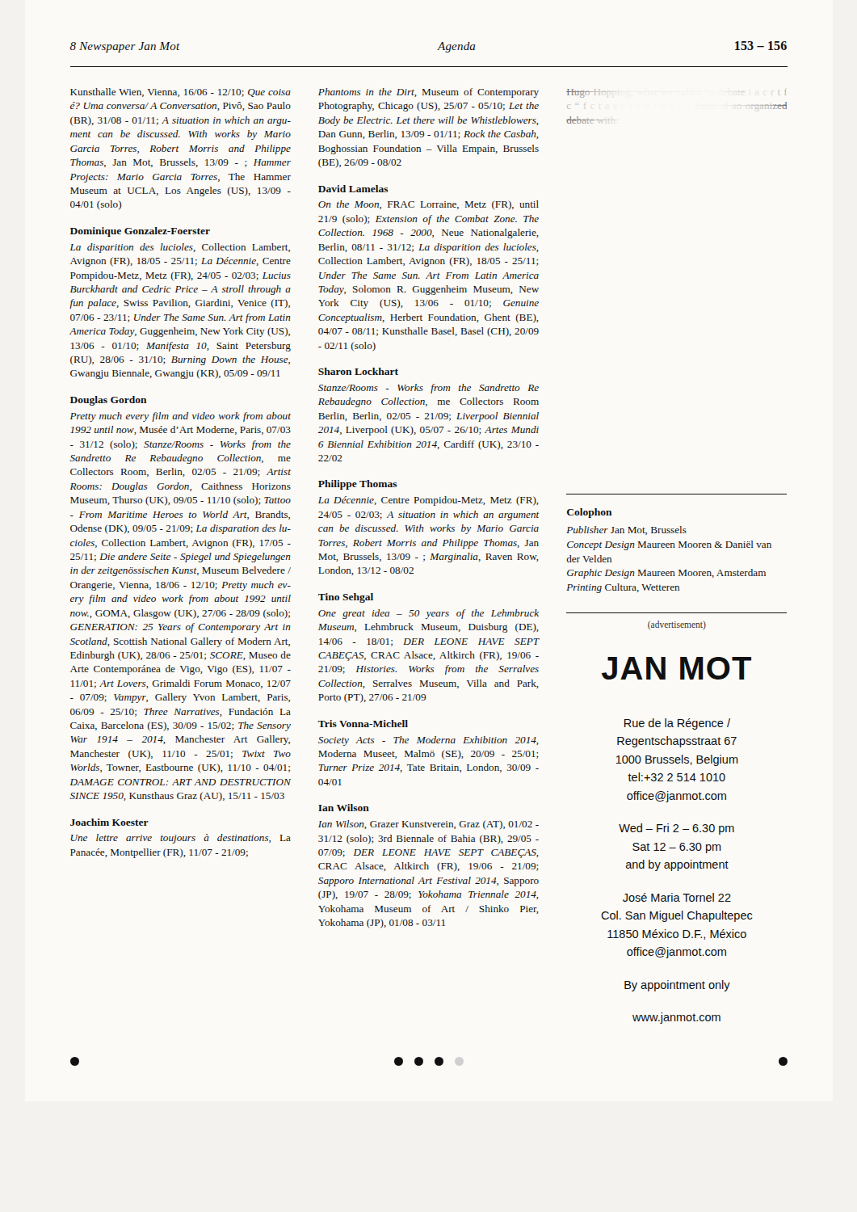8 Newspaper Jan Mot
Agenda
153 – 156
Kunsthalle Wien, Vienna, 16/06 - 12/10; Que coisa é? Uma conversa/ A Conversation, Pivô, Sao Paulo (BR), 31/08 - 01/11; A situation in which an argument can be discussed. With works by Mario Garcia Torres, Robert Morris and Philippe Thomas, Jan Mot, Brussels, 13/09 - ; Hammer Projects: Mario Garcia Torres, The Hammer Museum at UCLA, Los Angeles (US), 13/09 - 04/01 (solo)
Dominique Gonzalez-Foerster
La disparition des lucioles, Collection Lambert, Avignon (FR), 18/05 - 25/11; La Décennie, Centre Pompidou-Metz, Metz (FR), 24/05 - 02/03; Lucius Burckhardt and Cedric Price – A stroll through a fun palace, Swiss Pavilion, Giardini, Venice (IT), 07/06 - 23/11; Under The Same Sun. Art from Latin America Today, Guggenheim, New York City (US), 13/06 - 01/10; Manifesta 10, Saint Petersburg (RU), 28/06 - 31/10; Burning Down the House, Gwangju Biennale, Gwangju (KR), 05/09 - 09/11
Douglas Gordon
Pretty much every film and video work from about 1992 until now, Musée d’Art Moderne, Paris, 07/03 - 31/12 (solo); Stanze/Rooms - Works from the Sandretto Re Rebaudegno Collection, me Collectors Room, Berlin, 02/05 - 21/09; Artist Rooms: Douglas Gordon, Caithness Horizons Museum, Thurso (UK), 09/05 - 11/10 (solo); Tattoo - From Maritime Heroes to World Art, Brandts, Odense (DK), 09/05 - 21/09; La disparation des lucioles, Collection Lambert, Avignon (FR), 17/05 - 25/11; Die andere Seite - Spiegel und Spiegelungen in der zeitgenössischen Kunst, Museum Belvedere / Orangerie, Vienna, 18/06 - 12/10; Pretty much every film and video work from about 1992 until now., GOMA, Glasgow (UK), 27/06 - 28/09 (solo); GENERATION: 25 Years of Contemporary Art in Scotland, Scottish National Gallery of Modern Art, Edinburgh (UK), 28/06 - 25/01; SCORE, Museo de Arte Contemporánea de Vigo, Vigo (ES), 11/07 - 11/01; Art Lovers, Grimaldi Forum Monaco, 12/07 - 07/09; Vampyr, Gallery Yvon Lambert, Paris, 06/09 - 25/10; Three Narratives, Fundación La Caixa, Barcelona (ES), 30/09 - 15/02; The Sensory War 1914 – 2014, Manchester Art Gallery, Manchester (UK), 11/10 - 25/01; Twixt Two Worlds, Towner, Eastbourne (UK), 11/10 - 04/01; DAMAGE CONTROL: ART AND DESTRUCTION SINCE 1950, Kunsthaus Graz (AU), 15/11 - 15/03
Joachim Koester
Une lettre arrive toujours à destinations, La Panacée, Montpellier (FR), 11/07 - 21/09;
Phantoms in the Dirt, Museum of Contemporary Photography, Chicago (US), 25/07 - 05/10; Let the Body be Electric. Let there will be Whistleblowers, Dan Gunn, Berlin, 13/09 - 01/11; Rock the Casbah, Boghossian Foundation – Villa Empain, Brussels (BE), 26/09 - 08/02
David Lamelas
On the Moon, FRAC Lorraine, Metz (FR), until 21/9 (solo); Extension of the Combat Zone. The Collection. 1968 - 2000, Neue Nationalgalerie, Berlin, 08/11 - 31/12; La disparition des lucioles, Collection Lambert, Avignon (FR), 18/05 - 25/11; Under The Same Sun. Art From Latin America Today, Solomon R. Guggenheim Museum, New York City (US), 13/06 - 01/10; Genuine Conceptualism, Herbert Foundation, Ghent (BE), 04/07 - 08/11; Kunsthalle Basel, Basel (CH), 20/09 - 02/11 (solo)
Sharon Lockhart
Stanze/Rooms - Works from the Sandretto Re Rebaudegno Collection, me Collectors Room Berlin, Berlin, 02/05 - 21/09; Liverpool Biennial 2014, Liverpool (UK), 05/07 - 26/10; Artes Mundi 6 Biennial Exhibition 2014, Cardiff (UK), 23/10 - 22/02
Philippe Thomas
La Décennie, Centre Pompidou-Metz, Metz (FR), 24/05 - 02/03; A situation in which an argument can be discussed. With works by Mario Garcia Torres, Robert Morris and Philippe Thomas, Jan Mot, Brussels, 13/09 - ; Marginalia, Raven Row, London, 13/12 - 08/02
Tino Sehgal
One great idea – 50 years of the Lehmbruck Museum, Lehmbruck Museum, Duisburg (DE), 14/06 - 18/01; DER LEONE HAVE SEPT CABEÇAS, CRAC Alsace, Altkirch (FR), 19/06 - 21/09; Histories. Works from the Serralves Collection, Serralves Museum, Villa and Park, Porto (PT), 27/06 - 21/09
Tris Vonna-Michell
Society Acts - The Moderna Exhibition 2014, Moderna Museet, Malmö (SE), 20/09 - 25/01; Turner Prize 2014, Tate Britain, London, 30/09 - 04/01
Ian Wilson
Ian Wilson, Grazer Kunstverein, Graz (AT), 01/02 - 31/12 (solo); 3rd Biennale of Bahia (BR), 29/05 - 07/09; DER LEONE HAVE SEPT CABEÇAS, CRAC Alsace, Altkirch (FR), 19/06 - 21/09; Sapporo International Art Festival 2014, Sapporo (JP), 19/07 - 28/09; Yokohama Triennale 2014, Yokohama Museum of Art / Shinko Pier, Yokohama (JP), 01/08 - 03/11
Hugo Hopping, what we called “a debate i a c r t f c “ f c t a s c t v b r h h “ v form of an organized debate with.
Colophon
Publisher Jan Mot, Brussels
Concept Design Maureen Mooren & Daniël van der Velden
Graphic Design Maureen Mooren, Amsterdam
Printing Cultura, Wetteren
(advertisement)
JAN MOT
Rue de la Régence /
Regentschapsstraat 67
1000 Brussels, Belgium
tel:+32 2 514 1010
office@janmot.com
Wed – Fri 2 – 6.30 pm
Sat 12 – 6.30 pm
and by appointment
José Maria Tornel 22
Col. San Miguel Chapultepec
11850 México D.F., México
office@janmot.com
By appointment only
www.janmot.com